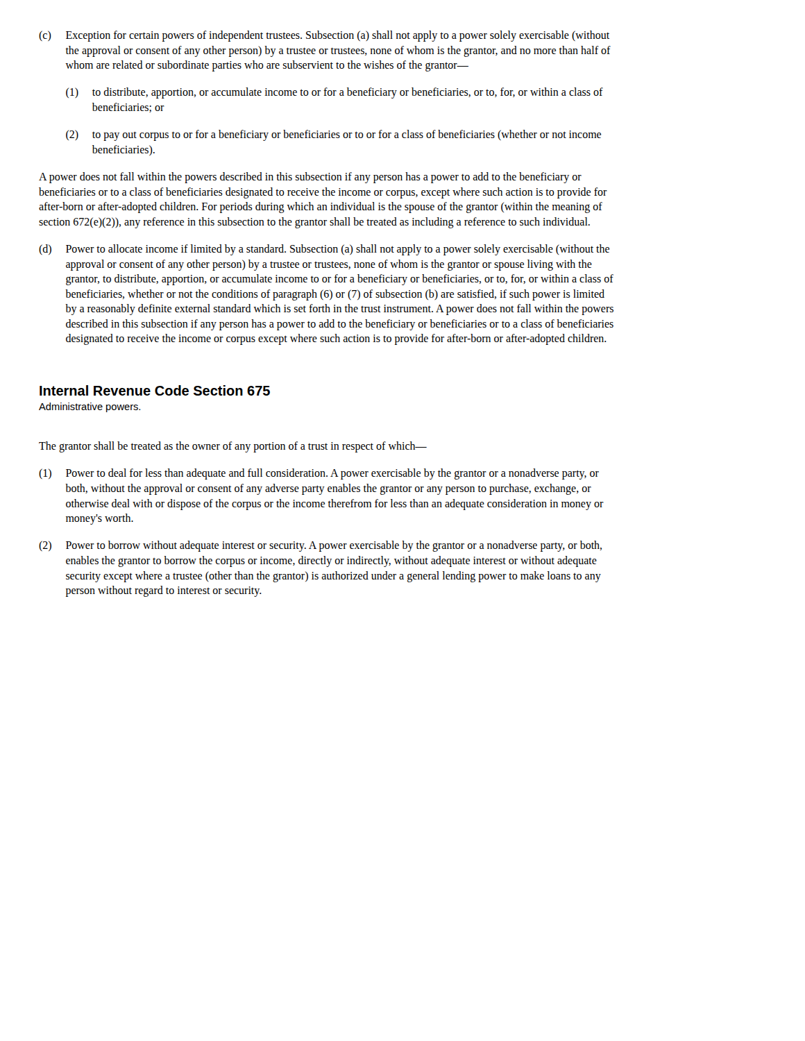(c) Exception for certain powers of independent trustees. Subsection (a) shall not apply to a power solely exercisable (without the approval or consent of any other person) by a trustee or trustees, none of whom is the grantor, and no more than half of whom are related or subordinate parties who are subservient to the wishes of the grantor—
(1) to distribute, apportion, or accumulate income to or for a beneficiary or beneficiaries, or to, for, or within a class of beneficiaries; or
(2) to pay out corpus to or for a beneficiary or beneficiaries or to or for a class of beneficiaries (whether or not income beneficiaries).
A power does not fall within the powers described in this subsection if any person has a power to add to the beneficiary or beneficiaries or to a class of beneficiaries designated to receive the income or corpus, except where such action is to provide for after-born or after-adopted children. For periods during which an individual is the spouse of the grantor (within the meaning of section 672(e)(2)), any reference in this subsection to the grantor shall be treated as including a reference to such individual.
(d) Power to allocate income if limited by a standard. Subsection (a) shall not apply to a power solely exercisable (without the approval or consent of any other person) by a trustee or trustees, none of whom is the grantor or spouse living with the grantor, to distribute, apportion, or accumulate income to or for a beneficiary or beneficiaries, or to, for, or within a class of beneficiaries, whether or not the conditions of paragraph (6) or (7) of subsection (b) are satisfied, if such power is limited by a reasonably definite external standard which is set forth in the trust instrument. A power does not fall within the powers described in this subsection if any person has a power to add to the beneficiary or beneficiaries or to a class of beneficiaries designated to receive the income or corpus except where such action is to provide for after-born or after-adopted children.
Internal Revenue Code Section 675
Administrative powers.
The grantor shall be treated as the owner of any portion of a trust in respect of which—
(1) Power to deal for less than adequate and full consideration. A power exercisable by the grantor or a nonadverse party, or both, without the approval or consent of any adverse party enables the grantor or any person to purchase, exchange, or otherwise deal with or dispose of the corpus or the income therefrom for less than an adequate consideration in money or money's worth.
(2) Power to borrow without adequate interest or security. A power exercisable by the grantor or a nonadverse party, or both, enables the grantor to borrow the corpus or income, directly or indirectly, without adequate interest or without adequate security except where a trustee (other than the grantor) is authorized under a general lending power to make loans to any person without regard to interest or security.